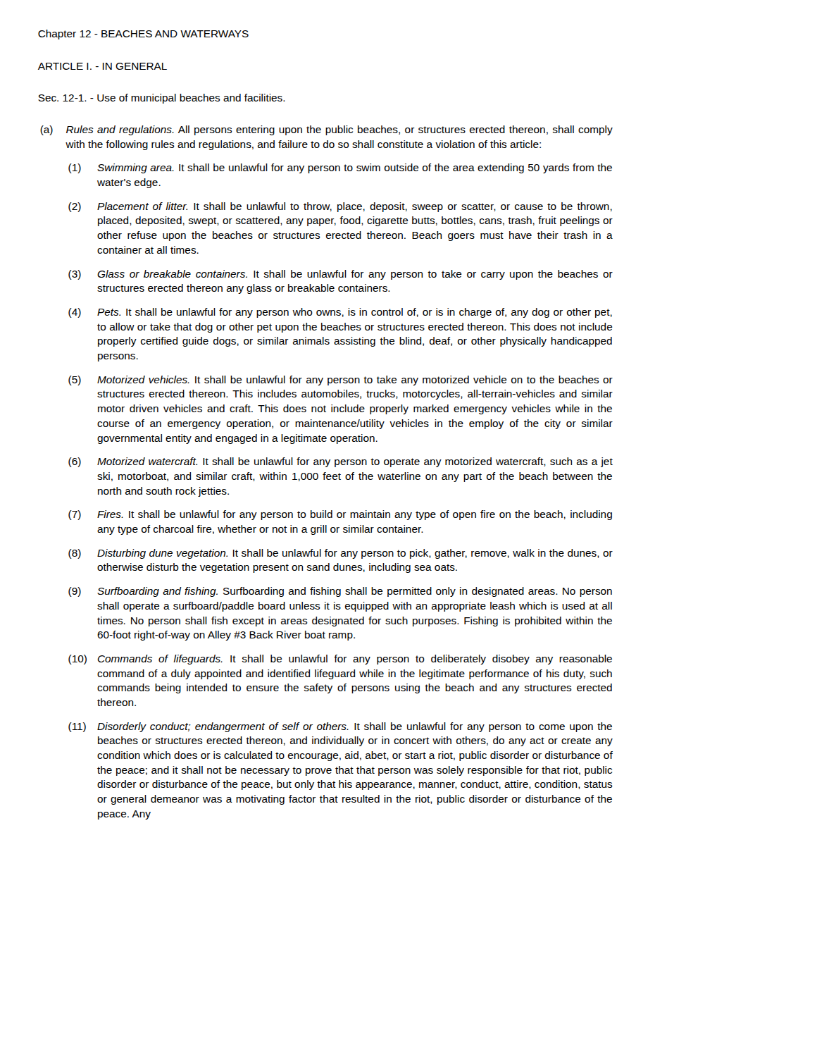Chapter 12 - BEACHES AND WATERWAYS
ARTICLE I. - IN GENERAL
Sec. 12-1. - Use of municipal beaches and facilities.
(a)
Rules and regulations. All persons entering upon the public beaches, or structures erected thereon, shall comply with the following rules and regulations, and failure to do so shall constitute a violation of this article:
(1)
Swimming area. It shall be unlawful for any person to swim outside of the area extending 50 yards from the water's edge.
(2)
Placement of litter. It shall be unlawful to throw, place, deposit, sweep or scatter, or cause to be thrown, placed, deposited, swept, or scattered, any paper, food, cigarette butts, bottles, cans, trash, fruit peelings or other refuse upon the beaches or structures erected thereon. Beach goers must have their trash in a container at all times.
(3)
Glass or breakable containers. It shall be unlawful for any person to take or carry upon the beaches or structures erected thereon any glass or breakable containers.
(4)
Pets. It shall be unlawful for any person who owns, is in control of, or is in charge of, any dog or other pet, to allow or take that dog or other pet upon the beaches or structures erected thereon. This does not include properly certified guide dogs, or similar animals assisting the blind, deaf, or other physically handicapped persons.
(5)
Motorized vehicles. It shall be unlawful for any person to take any motorized vehicle on to the beaches or structures erected thereon. This includes automobiles, trucks, motorcycles, all-terrain-vehicles and similar motor driven vehicles and craft. This does not include properly marked emergency vehicles while in the course of an emergency operation, or maintenance/utility vehicles in the employ of the city or similar governmental entity and engaged in a legitimate operation.
(6)
Motorized watercraft. It shall be unlawful for any person to operate any motorized watercraft, such as a jet ski, motorboat, and similar craft, within 1,000 feet of the waterline on any part of the beach between the north and south rock jetties.
(7)
Fires. It shall be unlawful for any person to build or maintain any type of open fire on the beach, including any type of charcoal fire, whether or not in a grill or similar container.
(8)
Disturbing dune vegetation. It shall be unlawful for any person to pick, gather, remove, walk in the dunes, or otherwise disturb the vegetation present on sand dunes, including sea oats.
(9)
Surfboarding and fishing. Surfboarding and fishing shall be permitted only in designated areas. No person shall operate a surfboard/paddle board unless it is equipped with an appropriate leash which is used at all times. No person shall fish except in areas designated for such purposes. Fishing is prohibited within the 60-foot right-of-way on Alley #3 Back River boat ramp.
(10)
Commands of lifeguards. It shall be unlawful for any person to deliberately disobey any reasonable command of a duly appointed and identified lifeguard while in the legitimate performance of his duty, such commands being intended to ensure the safety of persons using the beach and any structures erected thereon.
(11)
Disorderly conduct; endangerment of self or others. It shall be unlawful for any person to come upon the beaches or structures erected thereon, and individually or in concert with others, do any act or create any condition which does or is calculated to encourage, aid, abet, or start a riot, public disorder or disturbance of the peace; and it shall not be necessary to prove that that person was solely responsible for that riot, public disorder or disturbance of the peace, but only that his appearance, manner, conduct, attire, condition, status or general demeanor was a motivating factor that resulted in the riot, public disorder or disturbance of the peace. Any